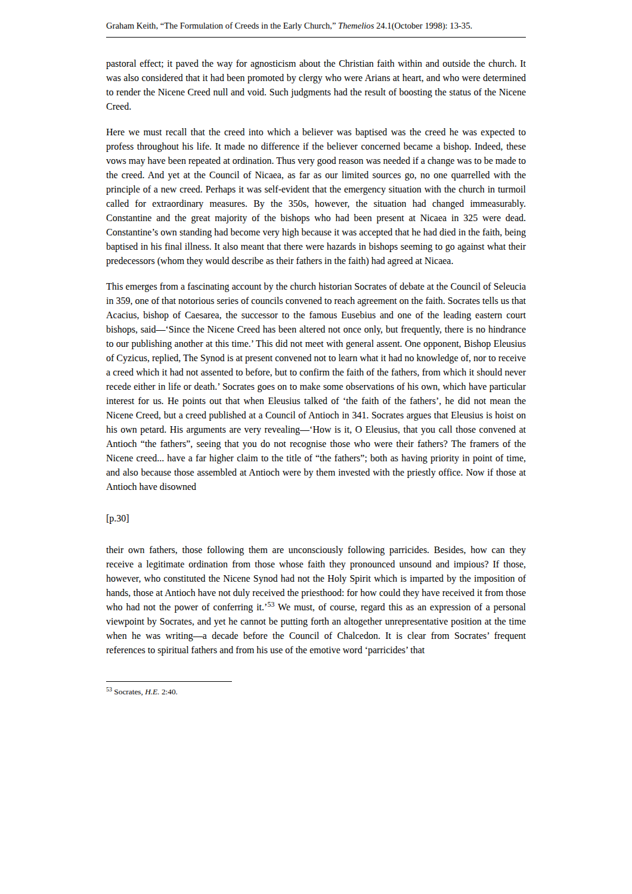Graham Keith, “The Formulation of Creeds in the Early Church,” Themelios 24.1(October 1998): 13-35.
pastoral effect; it paved the way for agnosticism about the Christian faith within and outside the church. It was also considered that it had been promoted by clergy who were Arians at heart, and who were determined to render the Nicene Creed null and void. Such judgments had the result of boosting the status of the Nicene Creed.
Here we must recall that the creed into which a believer was baptised was the creed he was expected to profess throughout his life. It made no difference if the believer concerned became a bishop. Indeed, these vows may have been repeated at ordination. Thus very good reason was needed if a change was to be made to the creed. And yet at the Council of Nicaea, as far as our limited sources go, no one quarrelled with the principle of a new creed. Perhaps it was self-evident that the emergency situation with the church in turmoil called for extraordinary measures. By the 350s, however, the situation had changed immeasurably. Constantine and the great majority of the bishops who had been present at Nicaea in 325 were dead. Constantine’s own standing had become very high because it was accepted that he had died in the faith, being baptised in his final illness. It also meant that there were hazards in bishops seeming to go against what their predecessors (whom they would describe as their fathers in the faith) had agreed at Nicaea.
This emerges from a fascinating account by the church historian Socrates of debate at the Council of Seleucia in 359, one of that notorious series of councils convened to reach agreement on the faith. Socrates tells us that Acacius, bishop of Caesarea, the successor to the famous Eusebius and one of the leading eastern court bishops, said―‘Since the Nicene Creed has been altered not once only, but frequently, there is no hindrance to our publishing another at this time.’ This did not meet with general assent. One opponent, Bishop Eleusius of Cyzicus, replied, The Synod is at present convened not to learn what it had no knowledge of, nor to receive a creed which it had not assented to before, but to confirm the faith of the fathers, from which it should never recede either in life or death.’ Socrates goes on to make some observations of his own, which have particular interest for us. He points out that when Eleusius talked of ‘the faith of the fathers’, he did not mean the Nicene Creed, but a creed published at a Council of Antioch in 341. Socrates argues that Eleusius is hoist on his own petard. His arguments are very revealing―‘How is it, O Eleusius, that you call those convened at Antioch “the fathers”, seeing that you do not recognise those who were their fathers? The framers of the Nicene creed... have a far higher claim to the title of “the fathers”; both as having priority in point of time, and also because those assembled at Antioch were by them invested with the priestly office. Now if those at Antioch have disowned
[p.30]
their own fathers, those following them are unconsciously following parricides. Besides, how can they receive a legitimate ordination from those whose faith they pronounced unsound and impious? If those, however, who constituted the Nicene Synod had not the Holy Spirit which is imparted by the imposition of hands, those at Antioch have not duly received the priesthood: for how could they have received it from those who had not the power of conferring it.’53 We must, of course, regard this as an expression of a personal viewpoint by Socrates, and yet he cannot be putting forth an altogether unrepresentative position at the time when he was writing―a decade before the Council of Chalcedon. It is clear from Socrates’ frequent references to spiritual fathers and from his use of the emotive word ‘parricides’ that
53 Socrates, H.E. 2:40.